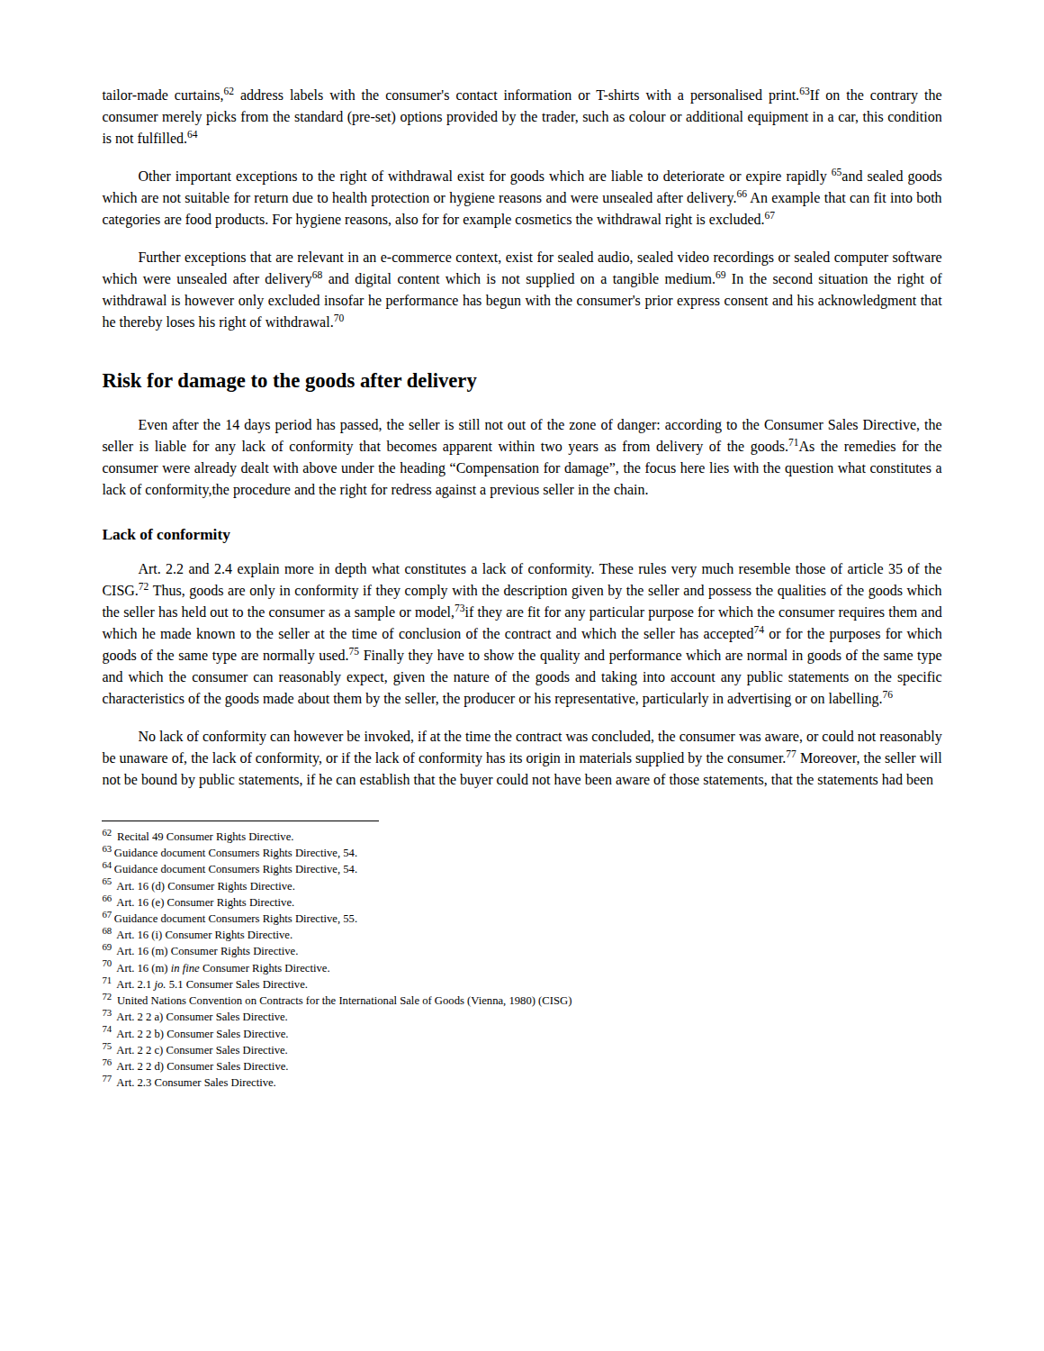tailor-made curtains,62 address labels with the consumer's contact information or T-shirts with a personalised print.63If on the contrary the consumer merely picks from the standard (pre-set) options provided by the trader, such as colour or additional equipment in a car, this condition is not fulfilled.64
Other important exceptions to the right of withdrawal exist for goods which are liable to deteriorate or expire rapidly 65and sealed goods which are not suitable for return due to health protection or hygiene reasons and were unsealed after delivery.66 An example that can fit into both categories are food products. For hygiene reasons, also for for example cosmetics the withdrawal right is excluded.67
Further exceptions that are relevant in an e-commerce context, exist for sealed audio, sealed video recordings or sealed computer software which were unsealed after delivery68 and digital content which is not supplied on a tangible medium.69 In the second situation the right of withdrawal is however only excluded insofar he performance has begun with the consumer's prior express consent and his acknowledgment that he thereby loses his right of withdrawal.70
Risk for damage to the goods after delivery
Even after the 14 days period has passed, the seller is still not out of the zone of danger: according to the Consumer Sales Directive, the seller is liable for any lack of conformity that becomes apparent within two years as from delivery of the goods.71As the remedies for the consumer were already dealt with above under the heading “Compensation for damage”, the focus here lies with the question what constitutes a lack of conformity,the procedure and the right for redress against a previous seller in the chain.
Lack of conformity
Art. 2.2 and 2.4 explain more in depth what constitutes a lack of conformity. These rules very much resemble those of article 35 of the CISG.72 Thus, goods are only in conformity if they comply with the description given by the seller and possess the qualities of the goods which the seller has held out to the consumer as a sample or model,73if they are fit for any particular purpose for which the consumer requires them and which he made known to the seller at the time of conclusion of the contract and which the seller has accepted74 or for the purposes for which goods of the same type are normally used.75 Finally they have to show the quality and performance which are normal in goods of the same type and which the consumer can reasonably expect, given the nature of the goods and taking into account any public statements on the specific characteristics of the goods made about them by the seller, the producer or his representative, particularly in advertising or on labelling.76
No lack of conformity can however be invoked, if at the time the contract was concluded, the consumer was aware, or could not reasonably be unaware of, the lack of conformity, or if the lack of conformity has its origin in materials supplied by the consumer.77 Moreover, the seller will not be bound by public statements, if he can establish that the buyer could not have been aware of those statements, that the statements had been
62 Recital 49 Consumer Rights Directive.
63Guidance document Consumers Rights Directive, 54.
64Guidance document Consumers Rights Directive, 54.
65 Art. 16 (d) Consumer Rights Directive.
66 Art. 16 (e) Consumer Rights Directive.
67Guidance document Consumers Rights Directive, 55.
68 Art. 16 (i) Consumer Rights Directive.
69 Art. 16 (m) Consumer Rights Directive.
70 Art. 16 (m) in fine Consumer Rights Directive.
71 Art. 2.1 jo. 5.1 Consumer Sales Directive.
72 United Nations Convention on Contracts for the International Sale of Goods (Vienna, 1980) (CISG)
73 Art. 2 2 a) Consumer Sales Directive.
74 Art. 2 2 b) Consumer Sales Directive.
75 Art. 2 2 c) Consumer Sales Directive.
76 Art. 2 2 d) Consumer Sales Directive.
77 Art. 2.3 Consumer Sales Directive.